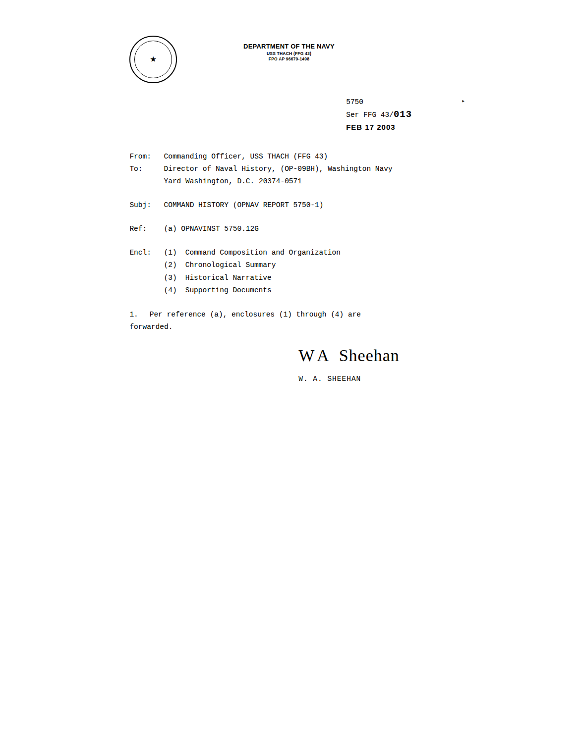★
DEPARTMENT OF THE NAVY
USS THACH (FFG 43)
FPO AP 96679-1498
‣
5750
Ser FFG 43/013
FEB 17 2003
| From: | Commanding Officer, USS THACH (FFG 43) |
| To: | Director of Naval History, (OP-09BH), Washington Navy Yard Washington, D.C. 20374-0571 |
| Subj: | COMMAND HISTORY (OPNAV REPORT 5750-1) |
| Ref: | (a) OPNAVINST 5750.12G |
| Encl: | (1) | Command Composition and Organization |
| | (2) | Chronological Summary |
| | (3) | Historical Narrative |
| | (4) | Supporting Documents |
1. Per reference (a), enclosures (1) through (4) are
forwarded.
W A Sheehan
W. A. SHEEHAN